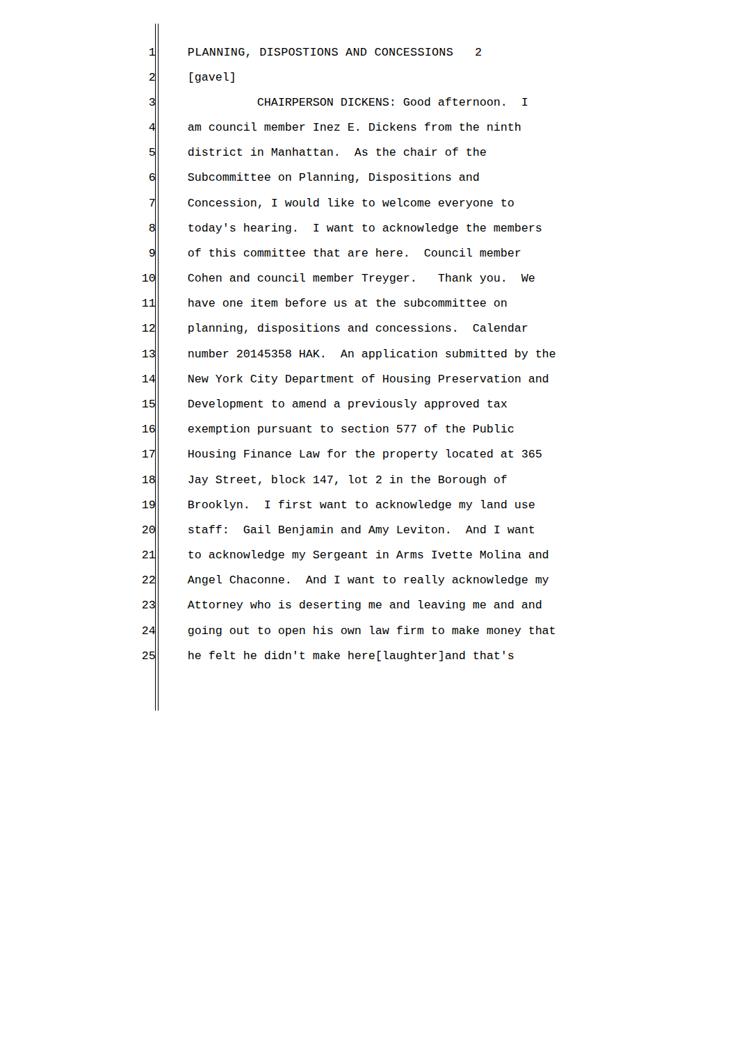| 1 | PLANNING, DISPOSTIONS AND CONCESSIONS 2 |
| 2 | [gavel] |
| 3 | CHAIRPERSON DICKENS: Good afternoon. I |
| 4 | am council member Inez E. Dickens from the ninth |
| 5 | district in Manhattan. As the chair of the |
| 6 | Subcommittee on Planning, Dispositions and |
| 7 | Concession, I would like to welcome everyone to |
| 8 | today's hearing. I want to acknowledge the members |
| 9 | of this committee that are here. Council member |
| 10 | Cohen and council member Treyger. Thank you. We |
| 11 | have one item before us at the subcommittee on |
| 12 | planning, dispositions and concessions. Calendar |
| 13 | number 20145358 HAK. An application submitted by the |
| 14 | New York City Department of Housing Preservation and |
| 15 | Development to amend a previously approved tax |
| 16 | exemption pursuant to section 577 of the Public |
| 17 | Housing Finance Law for the property located at 365 |
| 18 | Jay Street, block 147, lot 2 in the Borough of |
| 19 | Brooklyn. I first want to acknowledge my land use |
| 20 | staff: Gail Benjamin and Amy Leviton. And I want |
| 21 | to acknowledge my Sergeant in Arms Ivette Molina and |
| 22 | Angel Chaconne. And I want to really acknowledge my |
| 23 | Attorney who is deserting me and leaving me and and |
| 24 | going out to open his own law firm to make money that |
| 25 | he felt he didn't make here[laughter]and that's |